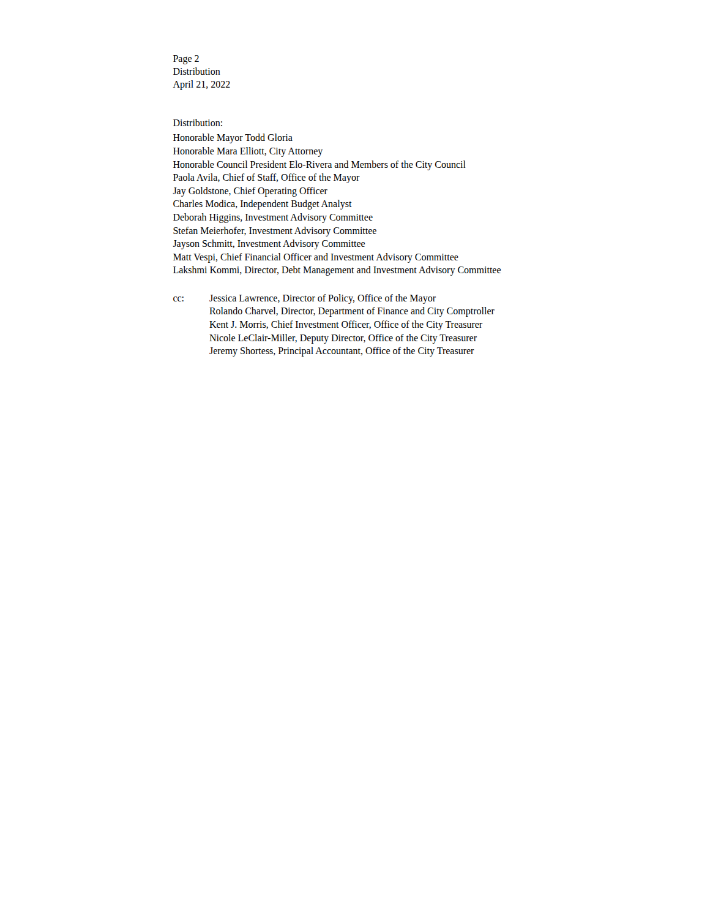Page 2
Distribution
April 21, 2022
Distribution:
Honorable Mayor Todd Gloria
Honorable Mara Elliott, City Attorney
Honorable Council President Elo-Rivera and Members of the City Council
Paola Avila, Chief of Staff, Office of the Mayor
Jay Goldstone, Chief Operating Officer
Charles Modica, Independent Budget Analyst
Deborah Higgins, Investment Advisory Committee
Stefan Meierhofer, Investment Advisory Committee
Jayson Schmitt, Investment Advisory Committee
Matt Vespi, Chief Financial Officer and Investment Advisory Committee
Lakshmi Kommi, Director, Debt Management and Investment Advisory Committee
cc:
Jessica Lawrence, Director of Policy, Office of the Mayor
Rolando Charvel, Director, Department of Finance and City Comptroller
Kent J. Morris, Chief Investment Officer, Office of the City Treasurer
Nicole LeClair-Miller, Deputy Director, Office of the City Treasurer
Jeremy Shortess, Principal Accountant, Office of the City Treasurer